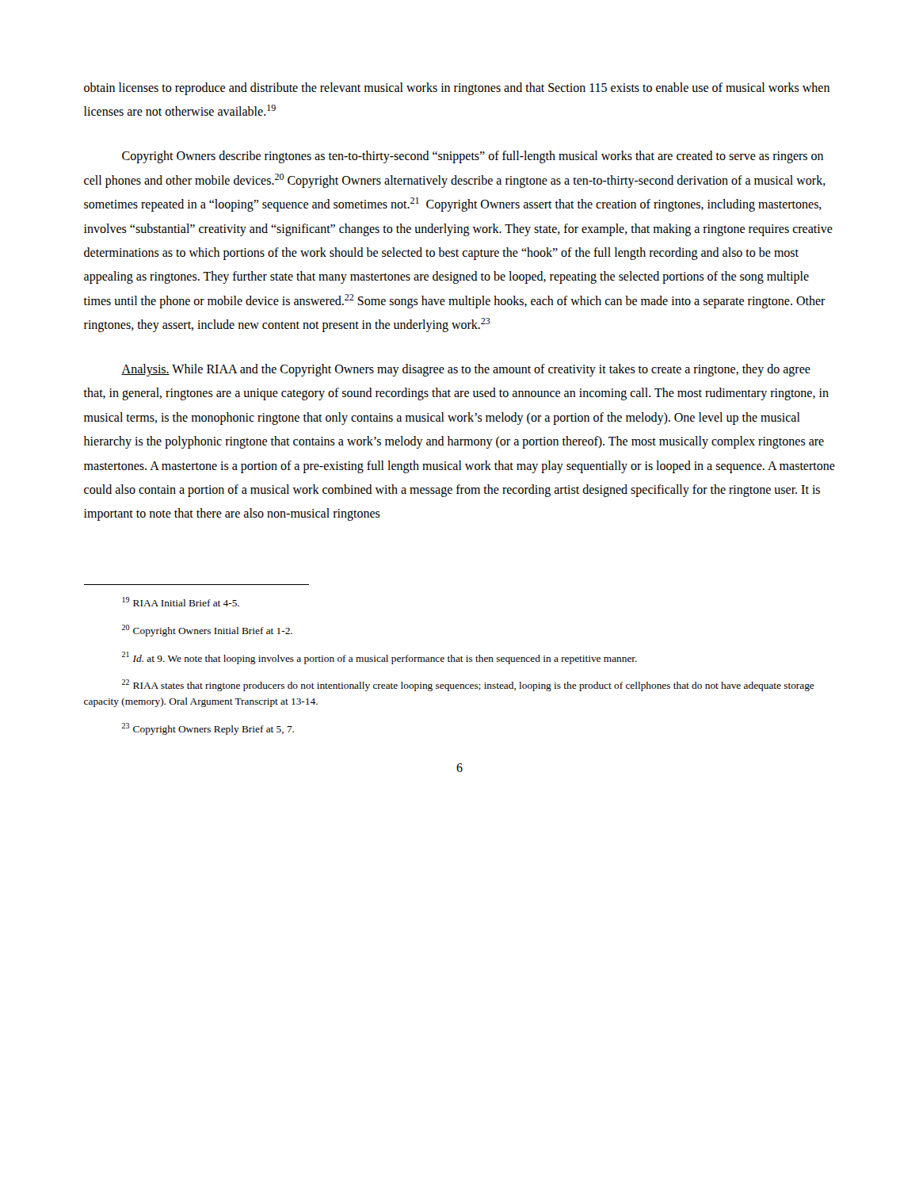obtain licenses to reproduce and distribute the relevant musical works in ringtones and that Section 115 exists to enable use of musical works when licenses are not otherwise available.19
Copyright Owners describe ringtones as ten-to-thirty-second “snippets” of full-length musical works that are created to serve as ringers on cell phones and other mobile devices.20 Copyright Owners alternatively describe a ringtone as a ten-to-thirty-second derivation of a musical work, sometimes repeated in a “looping” sequence and sometimes not.21 Copyright Owners assert that the creation of ringtones, including mastertones, involves “substantial” creativity and “significant” changes to the underlying work. They state, for example, that making a ringtone requires creative determinations as to which portions of the work should be selected to best capture the “hook” of the full length recording and also to be most appealing as ringtones. They further state that many mastertones are designed to be looped, repeating the selected portions of the song multiple times until the phone or mobile device is answered.22 Some songs have multiple hooks, each of which can be made into a separate ringtone. Other ringtones, they assert, include new content not present in the underlying work.23
Analysis. While RIAA and the Copyright Owners may disagree as to the amount of creativity it takes to create a ringtone, they do agree that, in general, ringtones are a unique category of sound recordings that are used to announce an incoming call. The most rudimentary ringtone, in musical terms, is the monophonic ringtone that only contains a musical work’s melody (or a portion of the melody). One level up the musical hierarchy is the polyphonic ringtone that contains a work’s melody and harmony (or a portion thereof). The most musically complex ringtones are mastertones. A mastertone is a portion of a pre-existing full length musical work that may play sequentially or is looped in a sequence. A mastertone could also contain a portion of a musical work combined with a message from the recording artist designed specifically for the ringtone user. It is important to note that there are also non-musical ringtones
19RIAA Initial Brief at 4-5.
20Copyright Owners Initial Brief at 1-2.
21Id. at 9. We note that looping involves a portion of a musical performance that is then sequenced in a repetitive manner.
22RIAA states that ringtone producers do not intentionally create looping sequences; instead, looping is the product of cellphones that do not have adequate storage capacity (memory). Oral Argument Transcript at 13-14.
23Copyright Owners Reply Brief at 5, 7.
6